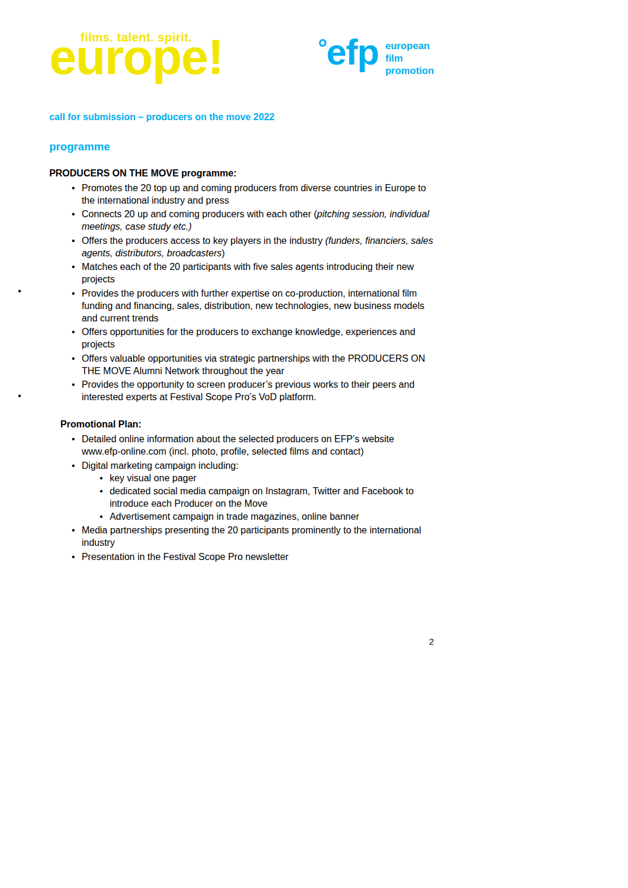films. talent. spirit.
europe!
°efp european
film
promotion
call for submission – producers on the move 2022
programme
• •
PRODUCERS ON THE MOVE programme:
Promotes the 20 top up and coming producers from diverse countries in Europe to the international industry and press
Connects 20 up and coming producers with each other (pitching session, individual meetings, case study etc.)
Offers the producers access to key players in the industry (funders, financiers, sales agents, distributors, broadcasters)
Matches each of the 20 participants with five sales agents introducing their new projects
Provides the producers with further expertise on co-production, international film funding and financing, sales, distribution, new technologies, new business models and current trends
Offers opportunities for the producers to exchange knowledge, experiences and projects
Offers valuable opportunities via strategic partnerships with the PRODUCERS ON THE MOVE Alumni Network throughout the year
Provides the opportunity to screen producer’s previous works to their peers and interested experts at Festival Scope Pro’s VoD platform.
Promotional Plan:
Detailed online information about the selected producers on EFP’s website www.efp-online.com (incl. photo, profile, selected films and contact)
Digital marketing campaign including:
key visual one pager
dedicated social media campaign on Instagram, Twitter and Facebook to introduce each Producer on the Move
Advertisement campaign in trade magazines, online banner
Media partnerships presenting the 20 participants prominently to the international industry
Presentation in the Festival Scope Pro newsletter
2